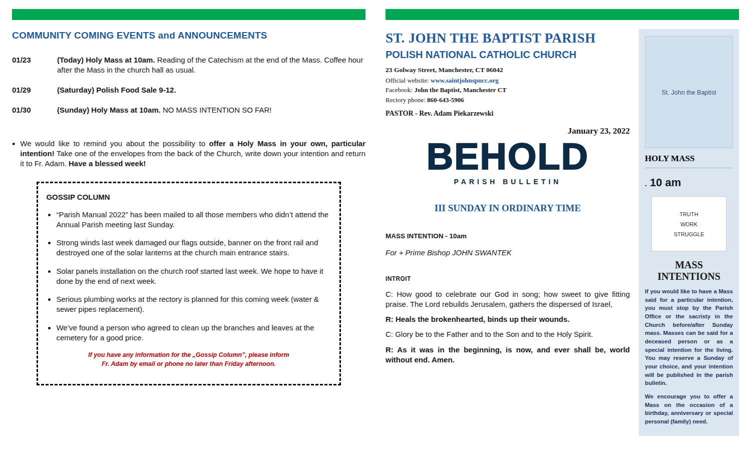COMMUNITY COMING EVENTS and ANNOUNCEMENTS
| 01/23 | (Today) Holy Mass at 10am. Reading of the Catechism at the end of the Mass. Coffee hour after the Mass in the church hall as usual. |
| 01/29 | (Saturday) Polish Food Sale 9-12. |
| 01/30 | (Sunday) Holy Mass at 10am. NO MASS INTENTION SO FAR! |
•
We would like to remind you about the possibility to offer a Holy Mass in your own, particular intention! Take one of the envelopes from the back of the Church, write down your intention and return it to Fr. Adam. Have a blessed week!
GOSSIP COLUMN
“Parish Manual 2022” has been mailed to all those members who didn’t attend the Annual Parish meeting last Sunday.
Strong winds last week damaged our flags outside, banner on the front rail and destroyed one of the solar lanterns at the church main entrance stairs.
Solar panels installation on the church roof started last week. We hope to have it done by the end of next week.
Serious plumbing works at the rectory is planned for this coming week (water & sewer pipes replacement).
We’ve found a person who agreed to clean up the branches and leaves at the cemetery for a good price.
If you have any information for the „Gossip Column”, please inform
Fr. Adam by email or phone no later than Friday afternoon.
ST. JOHN THE BAPTIST PARISH
POLISH NATIONAL CATHOLIC CHURCH
23 Golway Street, Manchester, CT 06042
Official website: www.saintjohnspncc.org
Facebook: John the Baptist, Manchester CT
Rectory phone: 860-643-5906
PASTOR - Rev. Adam Piekarzewski
January 23, 2022
BEHOLD
PARISH BULLETIN
III SUNDAY IN ORDINARY TIME
MASS INTENTION - 10am
For + Prime Bishop JOHN SWANTEK
INTROIT
C: How good to celebrate our God in song; how sweet to give fitting praise. The Lord rebuilds Jerusalem, gathers the dispersed of Israel,
R: Heals the brokenhearted, binds up their wounds.
C: Glory be to the Father and to the Son and to the Holy Spirit.
R: As it was in the beginning, is now, and ever shall be, world without end. Amen.
HOLY MASS
. 10 am
MASS
INTENTIONS
If you would like to have a Mass said for a particular intention, you must stop by the Parish Office or the sacristy in the Church before/after Sunday mass. Masses can be said for a deceased person or as a special intention for the living. You may reserve a Sunday of your choice, and your intention will be published in the parish bulletin.
We encourage you to offer a Mass on the occasion of a birthday, anniversary or special personal (family) need.